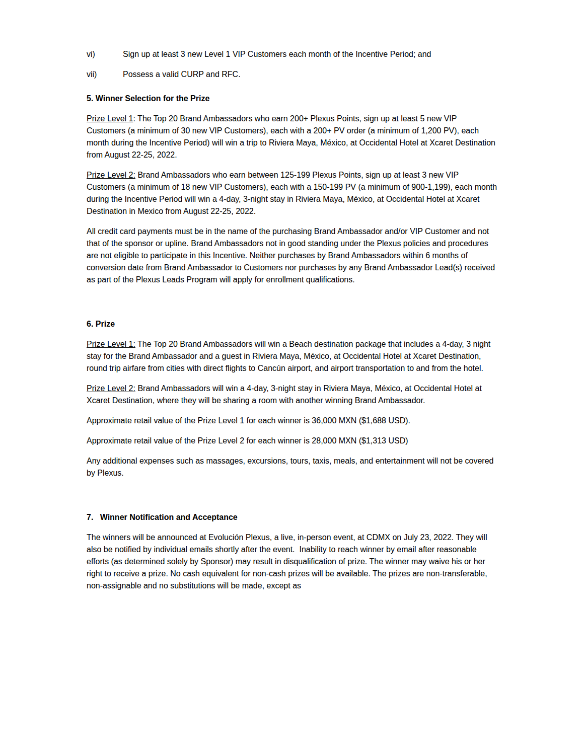vi) Sign up at least 3 new Level 1 VIP Customers each month of the Incentive Period; and
vii) Possess a valid CURP and RFC.
5. Winner Selection for the Prize
Prize Level 1: The Top 20 Brand Ambassadors who earn 200+ Plexus Points, sign up at least 5 new VIP Customers (a minimum of 30 new VIP Customers), each with a 200+ PV order (a minimum of 1,200 PV), each month during the Incentive Period) will win a trip to Riviera Maya, México, at Occidental Hotel at Xcaret Destination from August 22-25, 2022.
Prize Level 2: Brand Ambassadors who earn between 125-199 Plexus Points, sign up at least 3 new VIP Customers (a minimum of 18 new VIP Customers), each with a 150-199 PV (a minimum of 900-1,199), each month during the Incentive Period will win a 4-day, 3-night stay in Riviera Maya, México, at Occidental Hotel at Xcaret Destination in Mexico from August 22-25, 2022.
All credit card payments must be in the name of the purchasing Brand Ambassador and/or VIP Customer and not that of the sponsor or upline. Brand Ambassadors not in good standing under the Plexus policies and procedures are not eligible to participate in this Incentive. Neither purchases by Brand Ambassadors within 6 months of conversion date from Brand Ambassador to Customers nor purchases by any Brand Ambassador Lead(s) received as part of the Plexus Leads Program will apply for enrollment qualifications.
6. Prize
Prize Level 1: The Top 20 Brand Ambassadors will win a Beach destination package that includes a 4-day, 3 night stay for the Brand Ambassador and a guest in Riviera Maya, México, at Occidental Hotel at Xcaret Destination, round trip airfare from cities with direct flights to Cancún airport, and airport transportation to and from the hotel.
Prize Level 2: Brand Ambassadors will win a 4-day, 3-night stay in Riviera Maya, México, at Occidental Hotel at Xcaret Destination, where they will be sharing a room with another winning Brand Ambassador.
Approximate retail value of the Prize Level 1 for each winner is 36,000 MXN ($1,688 USD).
Approximate retail value of the Prize Level 2 for each winner is 28,000 MXN ($1,313 USD)
Any additional expenses such as massages, excursions, tours, taxis, meals, and entertainment will not be covered by Plexus.
7. Winner Notification and Acceptance
The winners will be announced at Evolución Plexus, a live, in-person event, at CDMX on July 23, 2022. They will also be notified by individual emails shortly after the event. Inability to reach winner by email after reasonable efforts (as determined solely by Sponsor) may result in disqualification of prize. The winner may waive his or her right to receive a prize. No cash equivalent for non-cash prizes will be available. The prizes are non-transferable, non-assignable and no substitutions will be made, except as